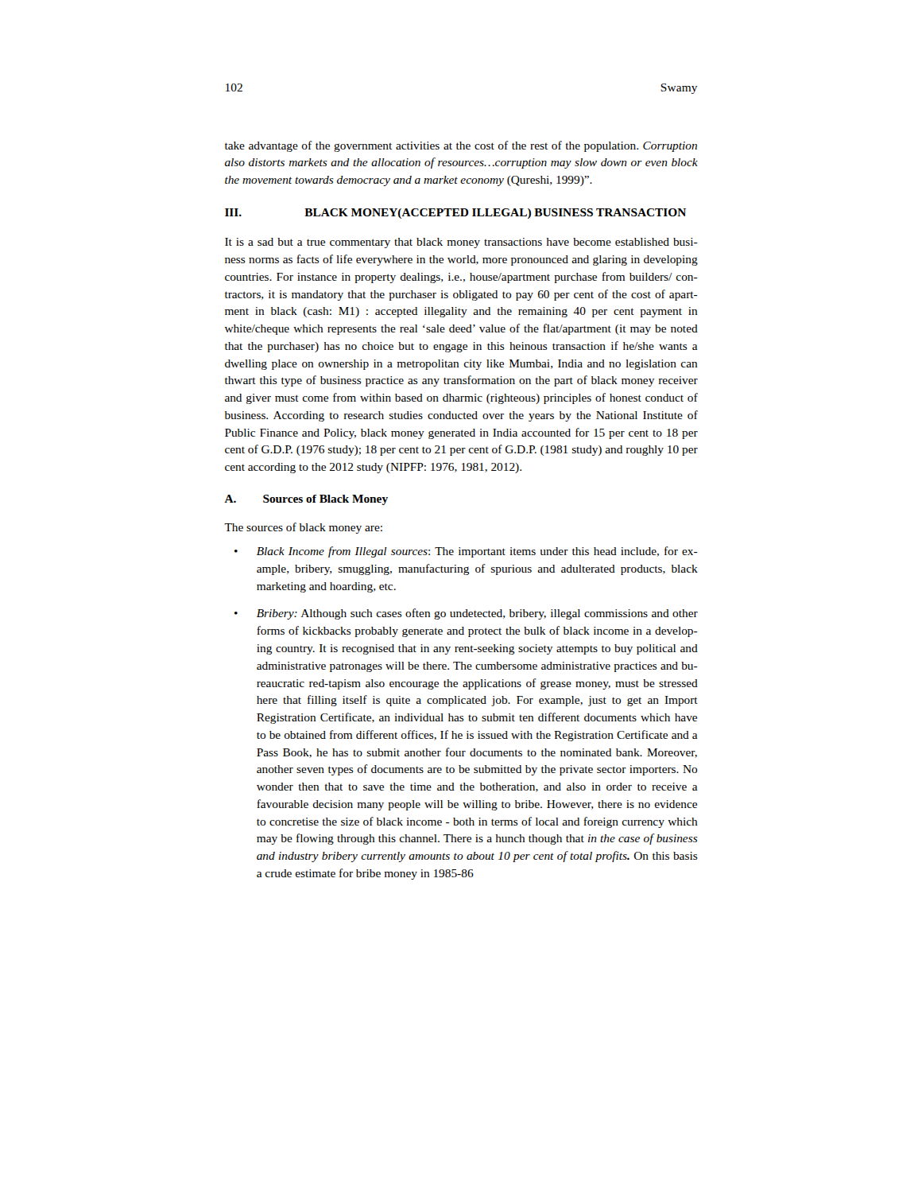102 Swamy
take advantage of the government activities at the cost of the rest of the population. Corruption also distorts markets and the allocation of resources…corruption may slow down or even block the movement towards democracy and a market economy (Qureshi, 1999)”.
III. BLACK MONEY(ACCEPTED ILLEGAL) BUSINESS TRANSACTION
It is a sad but a true commentary that black money transactions have become established business norms as facts of life everywhere in the world, more pronounced and glaring in developing countries. For instance in property dealings, i.e., house/apartment purchase from builders/ contractors, it is mandatory that the purchaser is obligated to pay 60 per cent of the cost of apartment in black (cash: M1) : accepted illegality and the remaining 40 per cent payment in white/cheque which represents the real ‘sale deed’ value of the flat/apartment (it may be noted that the purchaser) has no choice but to engage in this heinous transaction if he/she wants a dwelling place on ownership in a metropolitan city like Mumbai, India and no legislation can thwart this type of business practice as any transformation on the part of black money receiver and giver must come from within based on dharmic (righteous) principles of honest conduct of business. According to research studies conducted over the years by the National Institute of Public Finance and Policy, black money generated in India accounted for 15 per cent to 18 per cent of G.D.P. (1976 study); 18 per cent to 21 per cent of G.D.P. (1981 study) and roughly 10 per cent according to the 2012 study (NIPFP: 1976, 1981, 2012).
A. Sources of Black Money
The sources of black money are:
Black Income from Illegal sources: The important items under this head include, for example, bribery, smuggling, manufacturing of spurious and adulterated products, black marketing and hoarding, etc.
Bribery: Although such cases often go undetected, bribery, illegal commissions and other forms of kickbacks probably generate and protect the bulk of black income in a developing country. It is recognised that in any rent-seeking society attempts to buy political and administrative patronages will be there. The cumbersome administrative practices and bureaucratic red-tapism also encourage the applications of grease money, must be stressed here that filling itself is quite a complicated job. For example, just to get an Import Registration Certificate, an individual has to submit ten different documents which have to be obtained from different offices, If he is issued with the Registration Certificate and a Pass Book, he has to submit another four documents to the nominated bank. Moreover, another seven types of documents are to be submitted by the private sector importers. No wonder then that to save the time and the botheration, and also in order to receive a favourable decision many people will be willing to bribe. However, there is no evidence to concretise the size of black income - both in terms of local and foreign currency which may be flowing through this channel. There is a hunch though that in the case of business and industry bribery currently amounts to about 10 per cent of total profits. On this basis a crude estimate for bribe money in 1985-86